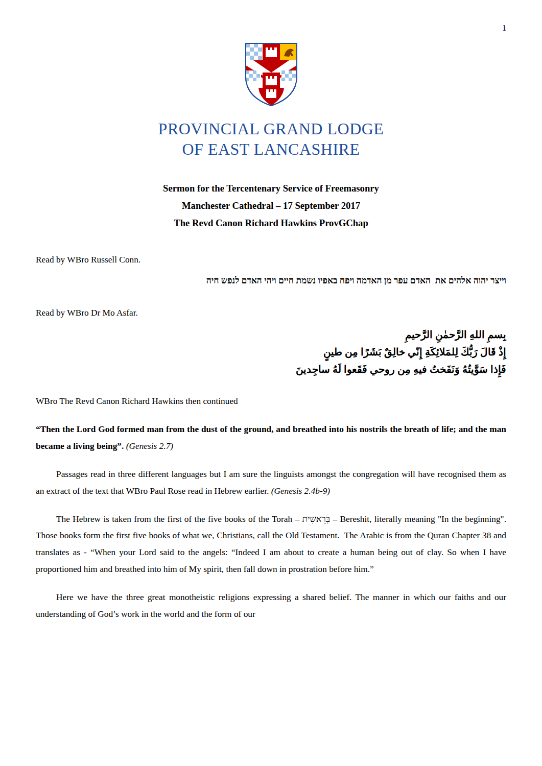1
PROVINCIAL GRAND LODGE
OF EAST LANCASHIRE
Sermon for the Tercentenary Service of Freemasonry
Manchester Cathedral – 17 September 2017
The Revd Canon Richard Hawkins ProvGChap
Read by WBro Russell Conn.
וייצר יהוה אלהים את האדם עפר מן האדמה ויפח באפיו נשמת חיים ויהי האדם לנפש חיה
Read by WBro Dr Mo Asfar.
بِسمِ اللهِ الرَّحمٰنِ الرَّحيمِ
إِذْ قَالَ رَبُّكَ لِلمَلائِكَةِ إِنّي خالِقٌ بَشَرًا مِن طينٍ
فَإِذا سَوَّيتُهُ وَنَفَختُ فيهِ مِن روحي فَقَعوا لَهُ ساجِدينَ
WBro The Revd Canon Richard Hawkins then continued
“Then the Lord God formed man from the dust of the ground, and breathed into his nostrils the breath of life; and the man became a living being”. (Genesis 2.7)
Passages read in three different languages but I am sure the linguists amongst the congregation will have recognised them as an extract of the text that WBro Paul Rose read in Hebrew earlier. (Genesis 2.4b-9)
The Hebrew is taken from the first of the five books of the Torah – בְּרֵאשִׁית – Bereshit, literally meaning "In the beginning". Those books form the first five books of what we, Christians, call the Old Testament. The Arabic is from the Quran Chapter 38 and translates as - “When your Lord said to the angels: “Indeed I am about to create a human being out of clay. So when I have proportioned him and breathed into him of My spirit, then fall down in prostration before him.”
Here we have the three great monotheistic religions expressing a shared belief. The manner in which our faiths and our understanding of God’s work in the world and the form of our